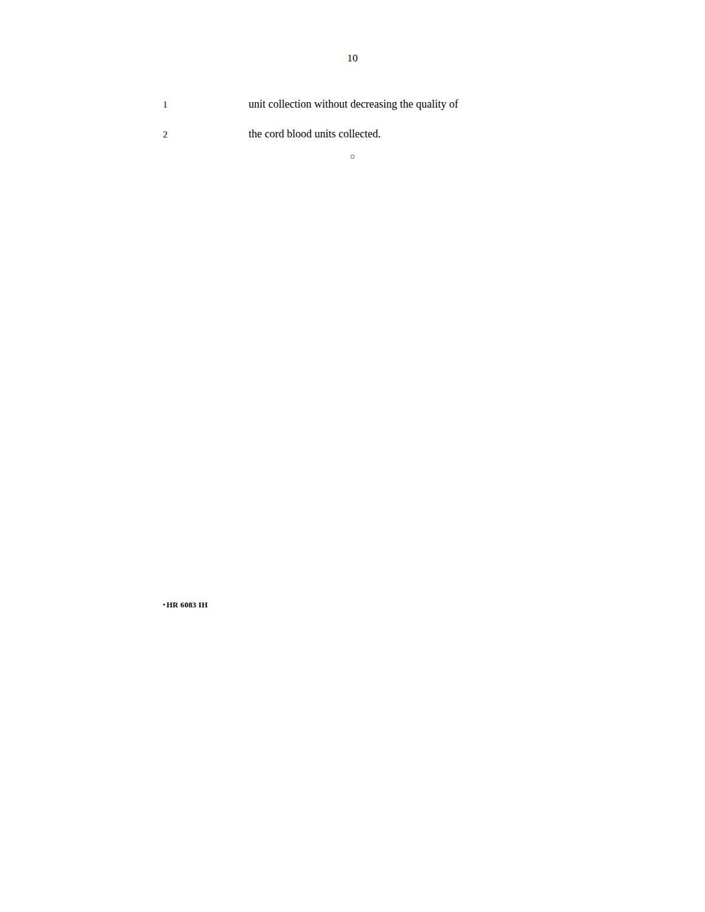10
1 unit collection without decreasing the quality of
2 the cord blood units collected.
○
•HR 6083 IH